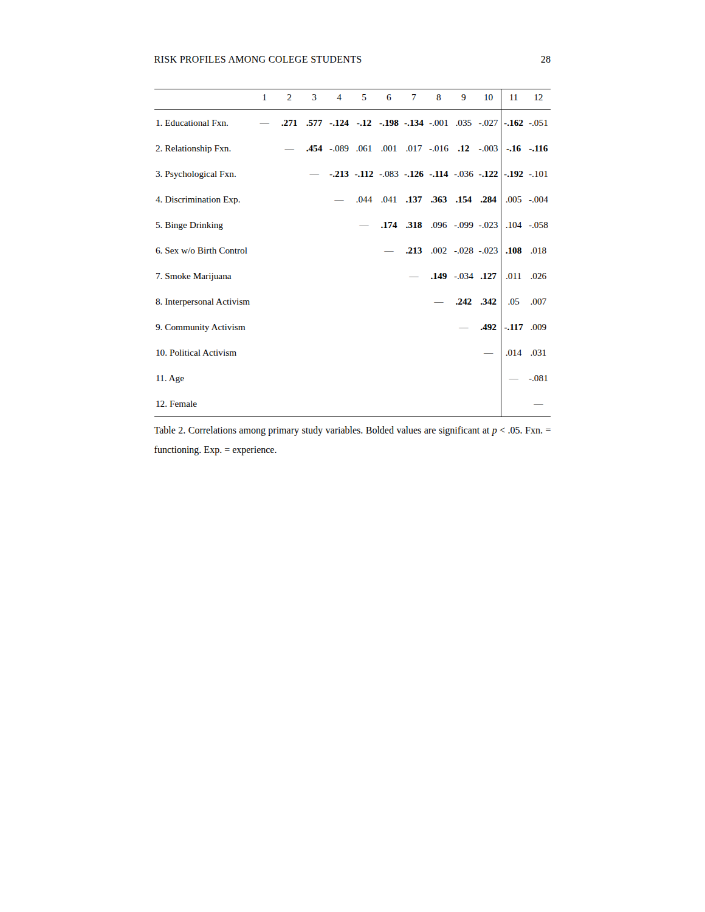Risk Profiles Among Colege Students 28
| | 1 | 2 | 3 | 4 | 5 | 6 | 7 | 8 | 9 | 10 | 11 | 12 |
| --- | --- | --- | --- | --- | --- | --- | --- | --- | --- | --- | --- | --- |
| 1. Educational Fxn. | — | .271 | .577 | -.124 | -.12 | -.198 | -.134 | -.001 | .035 | -.027 | -.162 | -.051 |
| 2. Relationship Fxn. | | — | .454 | -.089 | .061 | .001 | .017 | -.016 | .12 | -.003 | -.16 | -.116 |
| 3. Psychological Fxn. | | | — | -.213 | -.112 | -.083 | -.126 | -.114 | -.036 | -.122 | -.192 | -.101 |
| 4. Discrimination Exp. | | | | — | .044 | .041 | .137 | .363 | .154 | .284 | .005 | -.004 |
| 5. Binge Drinking | | | | | — | .174 | .318 | .096 | -.099 | -.023 | .104 | -.058 |
| 6. Sex w/o Birth Control | | | | | | — | .213 | .002 | -.028 | -.023 | .108 | .018 |
| 7. Smoke Marijuana | | | | | | | — | .149 | -.034 | .127 | .011 | .026 |
| 8. Interpersonal Activism | | | | | | | | — | .242 | .342 | .05 | .007 |
| 9. Community Activism | | | | | | | | | — | .492 | -.117 | .009 |
| 10. Political Activism | | | | | | | | | | — | .014 | .031 |
| 11. Age | | | | | | | | | | | — | -.081 |
| 12. Female | | | | | | | | | | | | — |
Table 2. Correlations among primary study variables. Bolded values are significant at p < .05. Fxn. = functioning. Exp. = experience.